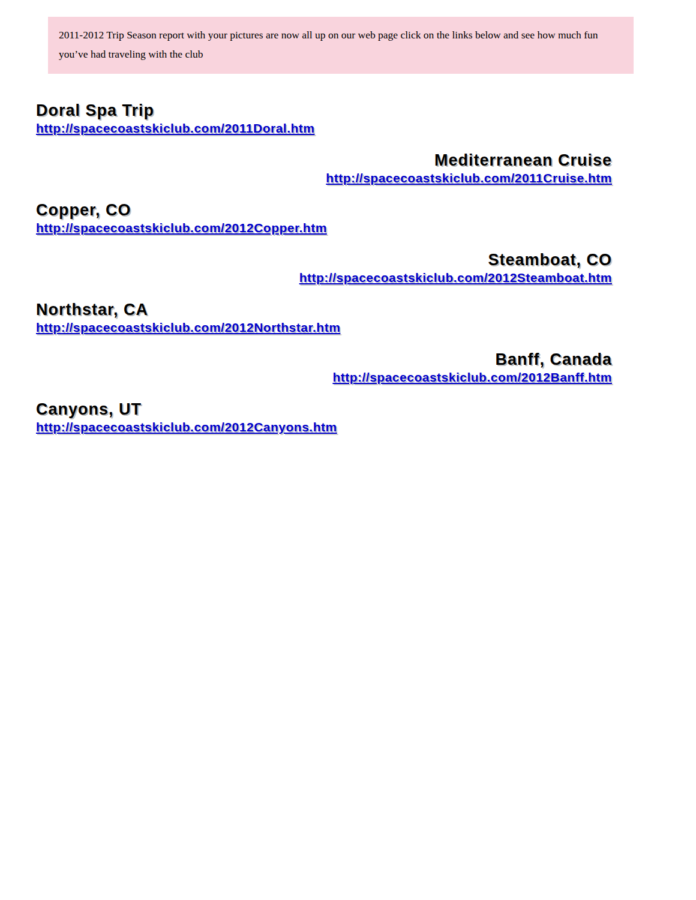2011-2012 Trip Season report with your pictures are now all up on our web page click on the links below and see how much fun you’ve had traveling with the club
Doral Spa Trip
http://spacecoastskiclub.com/2011Doral.htm
Mediterranean Cruise
http://spacecoastskiclub.com/2011Cruise.htm
Copper, CO
http://spacecoastskiclub.com/2012Copper.htm
Steamboat, CO
http://spacecoastskiclub.com/2012Steamboat.htm
Northstar, CA
http://spacecoastskiclub.com/2012Northstar.htm
Banff, Canada
http://spacecoastskiclub.com/2012Banff.htm
Canyons, UT
http://spacecoastskiclub.com/2012Canyons.htm